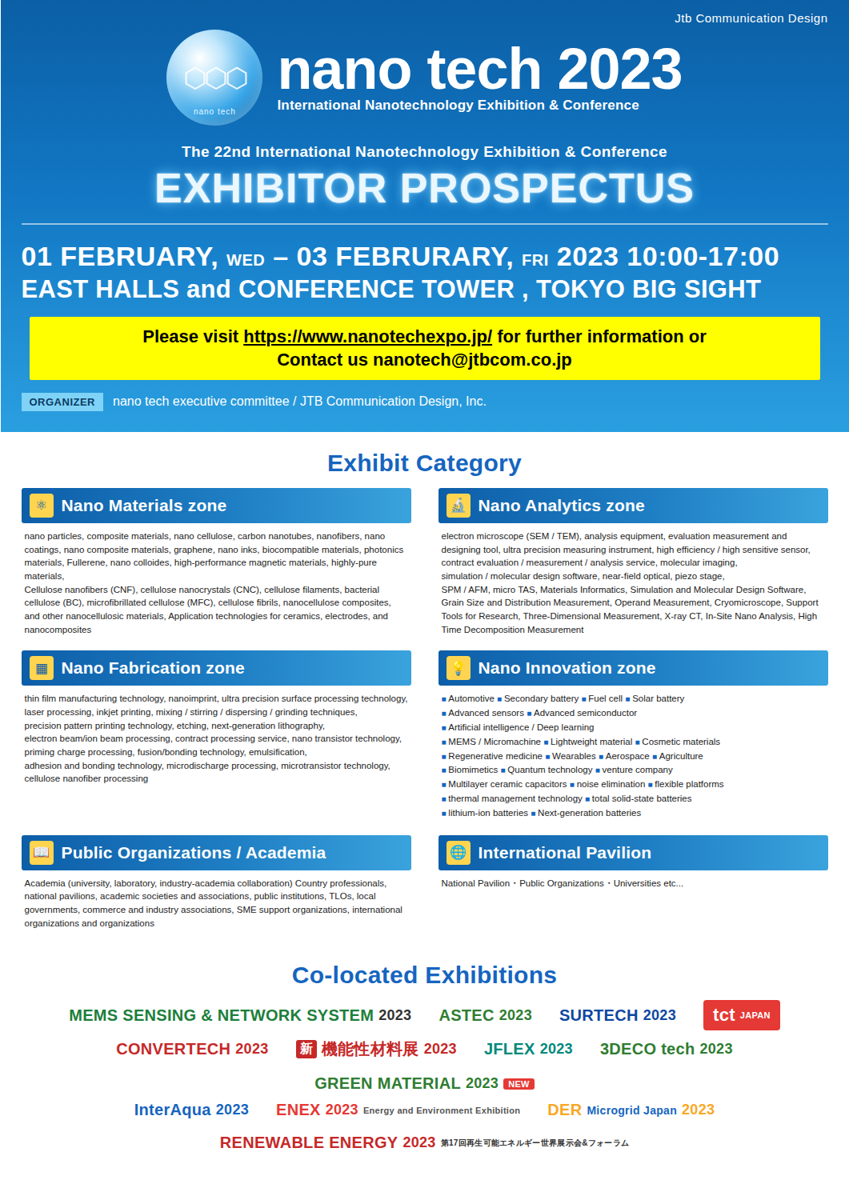Jtb Communication Design
⬡⬡⬡
nano tech
nano tech 2023
International Nanotechnology Exhibition & Conference
The 22nd International Nanotechnology Exhibition & Conference
EXHIBITOR PROSPECTUS
01 FEBRUARY, WED – 03 FEBRURARY, FRI 2023 10:00-17:00
EAST HALLS and CONFERENCE TOWER , TOKYO BIG SIGHT
Please visit https://www.nanotechexpo.jp/ for further information or
Contact us nanotech@jtbcom.co.jp
ORGANIZER nano tech executive committee / JTB Communication Design, Inc.
Exhibit Category
⚛
Nano Materials zone
nano particles, composite materials, nano cellulose, carbon nanotubes, nanofibers, nano coatings, nano composite materials, graphene, nano inks, biocompatible materials, photonics materials, Fullerene, nano colloides, high-performance magnetic materials, highly-pure materials,
Cellulose nanofibers (CNF), cellulose nanocrystals (CNC), cellulose filaments, bacterial cellulose (BC), microfibrillated cellulose (MFC), cellulose fibrils, nanocellulose composites, and other nanocellulosic materials, Application technologies for ceramics, electrodes, and nanocomposites
🔬
Nano Analytics zone
electron microscope (SEM / TEM), analysis equipment, evaluation measurement and designing tool, ultra precision measuring instrument, high efficiency / high sensitive sensor, contract evaluation / measurement / analysis service, molecular imaging,
simulation / molecular design software, near-field optical, piezo stage,
SPM / AFM, micro TAS, Materials Informatics, Simulation and Molecular Design Software, Grain Size and Distribution Measurement, Operand Measurement, Cryomicroscope, Support Tools for Research, Three-Dimensional Measurement, X-ray CT, In-Site Nano Analysis, High Time Decomposition Measurement
▦
Nano Fabrication zone
thin film manufacturing technology, nanoimprint, ultra precision surface processing technology, laser processing, inkjet printing, mixing / stirring / dispersing / grinding techniques,
precision pattern printing technology, etching, next-generation lithography,
electron beam/ion beam processing, contract processing service, nano transistor technology, priming charge processing, fusion/bonding technology, emulsification,
adhesion and bonding technology, microdischarge processing, microtransistor technology, cellulose nanofiber processing
💡
Nano Innovation zone
Automotive
Secondary battery
Fuel cell
Solar battery
Advanced sensors
Advanced semiconductor
Artificial intelligence / Deep learning
MEMS / Micromachine
Lightweight material
Cosmetic materials
Regenerative medicine
Wearables
Aerospace
Agriculture
Biomimetics
Quantum technology
venture company
Multilayer ceramic capacitors
noise elimination
flexible platforms
thermal management technology
total solid-state batteries
lithium-ion batteries
Next-generation batteries
📖
Public Organizations / Academia
Academia (university, laboratory, industry-academia collaboration) Country professionals, national pavilions, academic societies and associations, public institutions, TLOs, local governments, commerce and industry associations, SME support organizations, international organizations and organizations
🌐
International Pavilion
National Pavilion・Public Organizations・Universities etc...
Co-located Exhibitions
MEMS SENSING & NETWORK SYSTEM 2023
ASTEC2023
SURTECH 2023
tct JAPAN
CONVERTECH 2023
新機能性材料展2023
JFLEX2023
3DECO tech 2023
GREEN MATERIAL 2023 NEW
InterAqua 2023
ENEX 2023 Energy and Environment Exhibition
DER Microgrid Japan 2023
RENEWABLE ENERGY 2023 第17回再生可能エネルギー世界展示会&フォーラム